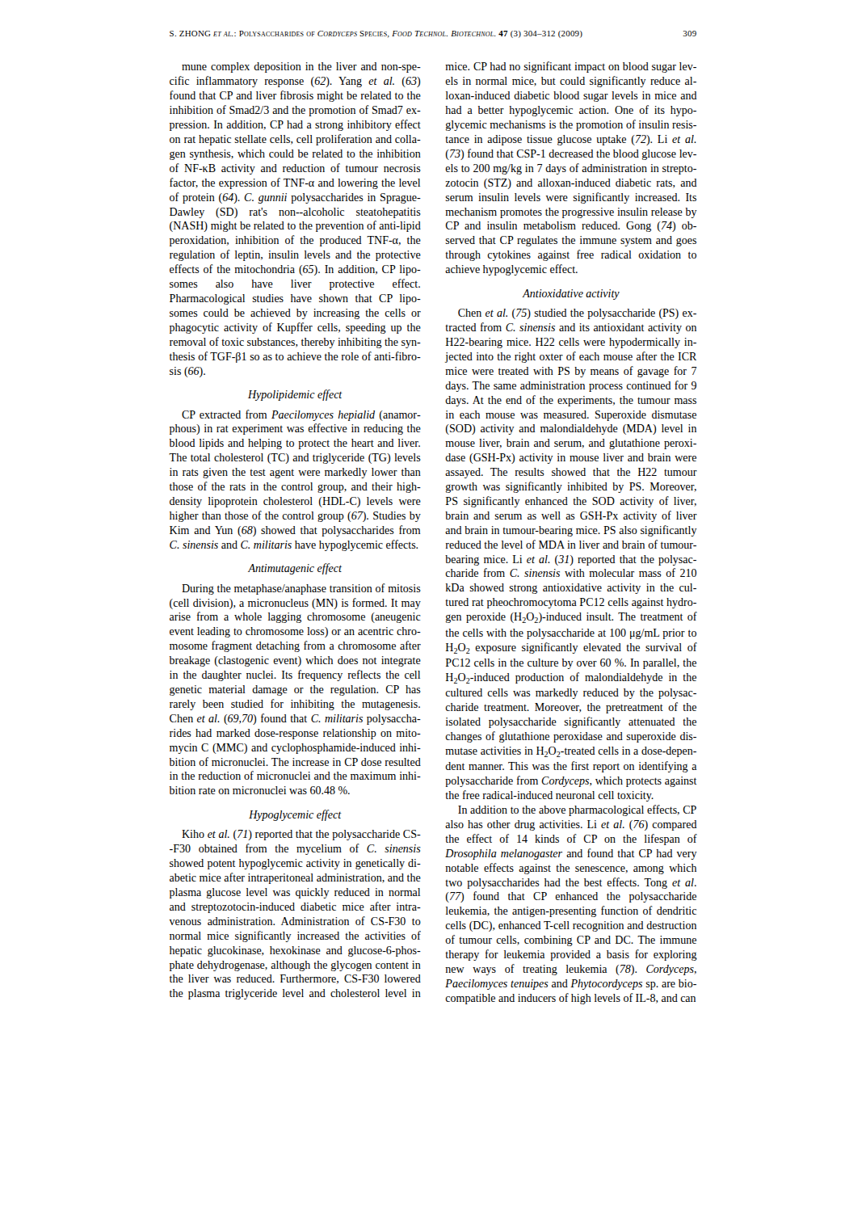S. ZHONG et al.: Polysaccharides of Cordyceps Species, Food Technol. Biotechnol. 47 (3) 304–312 (2009)
309
mune complex deposition in the liver and non-specific inflammatory response (62). Yang et al. (63) found that CP and liver fibrosis might be related to the inhibition of Smad2/3 and the promotion of Smad7 expression. In addition, CP had a strong inhibitory effect on rat hepatic stellate cells, cell proliferation and collagen synthesis, which could be related to the inhibition of NF-κB activity and reduction of tumour necrosis factor, the expression of TNF-α and lowering the level of protein (64). C. gunnii polysaccharides in Sprague-Dawley (SD) rat's non--alcoholic steatohepatitis (NASH) might be related to the prevention of anti-lipid peroxidation, inhibition of the produced TNF-α, the regulation of leptin, insulin levels and the protective effects of the mitochondria (65). In addition, CP liposomes also have liver protective effect. Pharmacological studies have shown that CP liposomes could be achieved by increasing the cells or phagocytic activity of Kupffer cells, speeding up the removal of toxic substances, thereby inhibiting the synthesis of TGF-β1 so as to achieve the role of anti-fibrosis (66).
Hypolipidemic effect
CP extracted from Paecilomyces hepialid (anamorphous) in rat experiment was effective in reducing the blood lipids and helping to protect the heart and liver. The total cholesterol (TC) and triglyceride (TG) levels in rats given the test agent were markedly lower than those of the rats in the control group, and their high-density lipoprotein cholesterol (HDL-C) levels were higher than those of the control group (67). Studies by Kim and Yun (68) showed that polysaccharides from C. sinensis and C. militaris have hypoglycemic effects.
Antimutagenic effect
During the metaphase/anaphase transition of mitosis (cell division), a micronucleus (MN) is formed. It may arise from a whole lagging chromosome (aneugenic event leading to chromosome loss) or an acentric chromosome fragment detaching from a chromosome after breakage (clastogenic event) which does not integrate in the daughter nuclei. Its frequency reflects the cell genetic material damage or the regulation. CP has rarely been studied for inhibiting the mutagenesis. Chen et al. (69,70) found that C. militaris polysaccharides had marked dose-response relationship on mitomycin C (MMC) and cyclophosphamide-induced inhibition of micronuclei. The increase in CP dose resulted in the reduction of micronuclei and the maximum inhibition rate on micronuclei was 60.48 %.
Hypoglycemic effect
Kiho et al. (71) reported that the polysaccharide CS--F30 obtained from the mycelium of C. sinensis showed potent hypoglycemic activity in genetically diabetic mice after intraperitoneal administration, and the plasma glucose level was quickly reduced in normal and streptozotocin-induced diabetic mice after intravenous administration. Administration of CS-F30 to normal mice significantly increased the activities of hepatic glucokinase, hexokinase and glucose-6-phosphate dehydrogenase, although the glycogen content in the liver was reduced. Furthermore, CS-F30 lowered the plasma triglyceride level and cholesterol level in mice. CP had no significant impact on blood sugar levels in normal mice, but could significantly reduce alloxan-induced diabetic blood sugar levels in mice and had a better hypoglycemic action. One of its hypoglycemic mechanisms is the promotion of insulin resistance in adipose tissue glucose uptake (72). Li et al. (73) found that CSP-1 decreased the blood glucose levels to 200 mg/kg in 7 days of administration in streptozotocin (STZ) and alloxan-induced diabetic rats, and serum insulin levels were significantly increased. Its mechanism promotes the progressive insulin release by CP and insulin metabolism reduced. Gong (74) observed that CP regulates the immune system and goes through cytokines against free radical oxidation to achieve hypoglycemic effect.
Antioxidative activity
Chen et al. (75) studied the polysaccharide (PS) extracted from C. sinensis and its antioxidant activity on H22-bearing mice. H22 cells were hypodermically injected into the right oxter of each mouse after the ICR mice were treated with PS by means of gavage for 7 days. The same administration process continued for 9 days. At the end of the experiments, the tumour mass in each mouse was measured. Superoxide dismutase (SOD) activity and malondialdehyde (MDA) level in mouse liver, brain and serum, and glutathione peroxidase (GSH-Px) activity in mouse liver and brain were assayed. The results showed that the H22 tumour growth was significantly inhibited by PS. Moreover, PS significantly enhanced the SOD activity of liver, brain and serum as well as GSH-Px activity of liver and brain in tumour-bearing mice. PS also significantly reduced the level of MDA in liver and brain of tumour-bearing mice. Li et al. (31) reported that the polysaccharide from C. sinensis with molecular mass of 210 kDa showed strong antioxidative activity in the cultured rat pheochromocytoma PC12 cells against hydrogen peroxide (H2O2)-induced insult. The treatment of the cells with the polysaccharide at 100 μg/mL prior to H2O2 exposure significantly elevated the survival of PC12 cells in the culture by over 60 %. In parallel, the H2O2-induced production of malondialdehyde in the cultured cells was markedly reduced by the polysaccharide treatment. Moreover, the pretreatment of the isolated polysaccharide significantly attenuated the changes of glutathione peroxidase and superoxide dismutase activities in H2O2-treated cells in a dose-dependent manner. This was the first report on identifying a polysaccharide from Cordyceps, which protects against the free radical-induced neuronal cell toxicity.
In addition to the above pharmacological effects, CP also has other drug activities. Li et al. (76) compared the effect of 14 kinds of CP on the lifespan of Drosophila melanogaster and found that CP had very notable effects against the senescence, among which two polysaccharides had the best effects. Tong et al. (77) found that CP enhanced the polysaccharide leukemia, the antigen-presenting function of dendritic cells (DC), enhanced T-cell recognition and destruction of tumour cells, combining CP and DC. The immune therapy for leukemia provided a basis for exploring new ways of treating leukemia (78). Cordyceps, Paecilomyces tenuipes and Phytocordyceps sp. are biocompatible and inducers of high levels of IL-8, and can